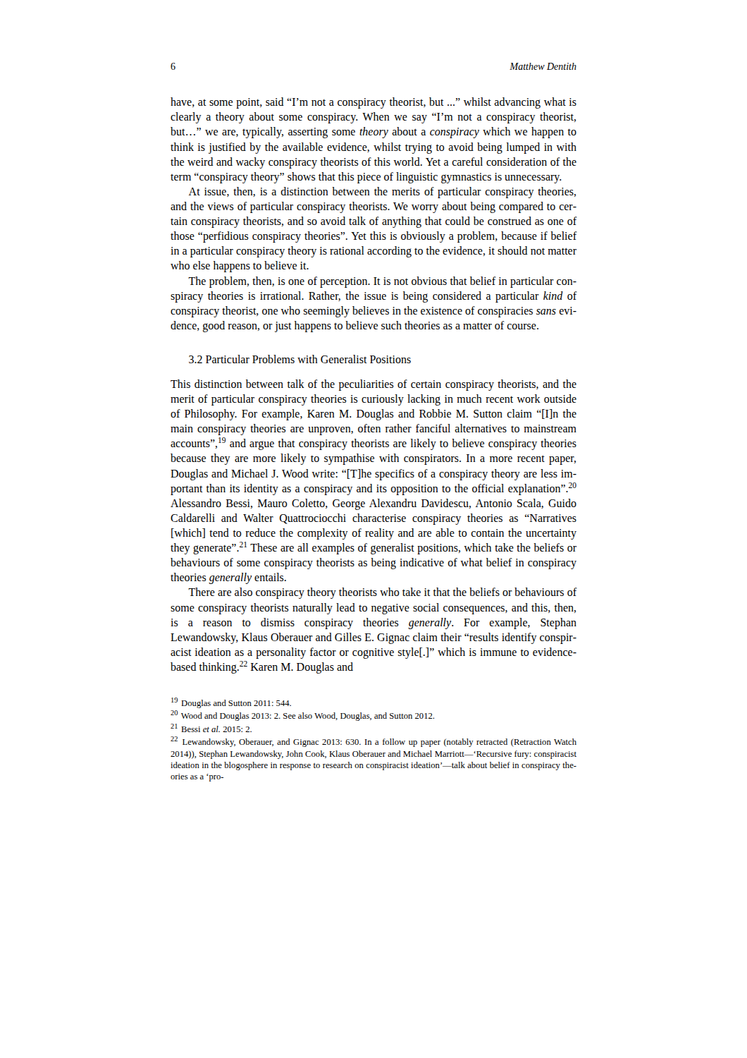6 Matthew Dentith
have, at some point, said “I’m not a conspiracy theorist, but ...” whilst advancing what is clearly a theory about some conspiracy. When we say “I’m not a conspiracy theorist, but…” we are, typically, asserting some theory about a conspiracy which we happen to think is justified by the available evidence, whilst trying to avoid being lumped in with the weird and wacky conspiracy theorists of this world. Yet a careful consideration of the term “conspiracy theory” shows that this piece of linguistic gymnastics is unnecessary.
At issue, then, is a distinction between the merits of particular conspiracy theories, and the views of particular conspiracy theorists. We worry about being compared to certain conspiracy theorists, and so avoid talk of anything that could be construed as one of those “perfidious conspiracy theories”. Yet this is obviously a problem, because if belief in a particular conspiracy theory is rational according to the evidence, it should not matter who else happens to believe it.
The problem, then, is one of perception. It is not obvious that belief in particular conspiracy theories is irrational. Rather, the issue is being considered a particular kind of conspiracy theorist, one who seemingly believes in the existence of conspiracies sans evidence, good reason, or just happens to believe such theories as a matter of course.
3.2 Particular Problems with Generalist Positions
This distinction between talk of the peculiarities of certain conspiracy theorists, and the merit of particular conspiracy theories is curiously lacking in much recent work outside of Philosophy. For example, Karen M. Douglas and Robbie M. Sutton claim “[I]n the main conspiracy theories are unproven, often rather fanciful alternatives to mainstream accounts”,19 and argue that conspiracy theorists are likely to believe conspiracy theories because they are more likely to sympathise with conspirators. In a more recent paper, Douglas and Michael J. Wood write: “[T]he specifics of a conspiracy theory are less important than its identity as a conspiracy and its opposition to the official explanation”.20 Alessandro Bessi, Mauro Coletto, George Alexandru Davidescu, Antonio Scala, Guido Caldarelli and Walter Quattrociocchi characterise conspiracy theories as “Narratives [which] tend to reduce the complexity of reality and are able to contain the uncertainty they generate”.21 These are all examples of generalist positions, which take the beliefs or behaviours of some conspiracy theorists as being indicative of what belief in conspiracy theories generally entails.
There are also conspiracy theory theorists who take it that the beliefs or behaviours of some conspiracy theorists naturally lead to negative social consequences, and this, then, is a reason to dismiss conspiracy theories generally. For example, Stephan Lewandowsky, Klaus Oberauer and Gilles E. Gignac claim their “results identify conspiracist ideation as a personality factor or cognitive style[.]” which is immune to evidence-based thinking.22 Karen M. Douglas and
19 Douglas and Sutton 2011: 544.
20 Wood and Douglas 2013: 2. See also Wood, Douglas, and Sutton 2012.
21 Bessi et al. 2015: 2.
22 Lewandowsky, Oberauer, and Gignac 2013: 630. In a follow up paper (notably retracted (Retraction Watch 2014)), Stephan Lewandowsky, John Cook, Klaus Oberauer and Michael Marriott—‘Recursive fury: conspiracist ideation in the blogosphere in response to research on conspiracist ideation’—talk about belief in conspiracy theories as a ‘pro-